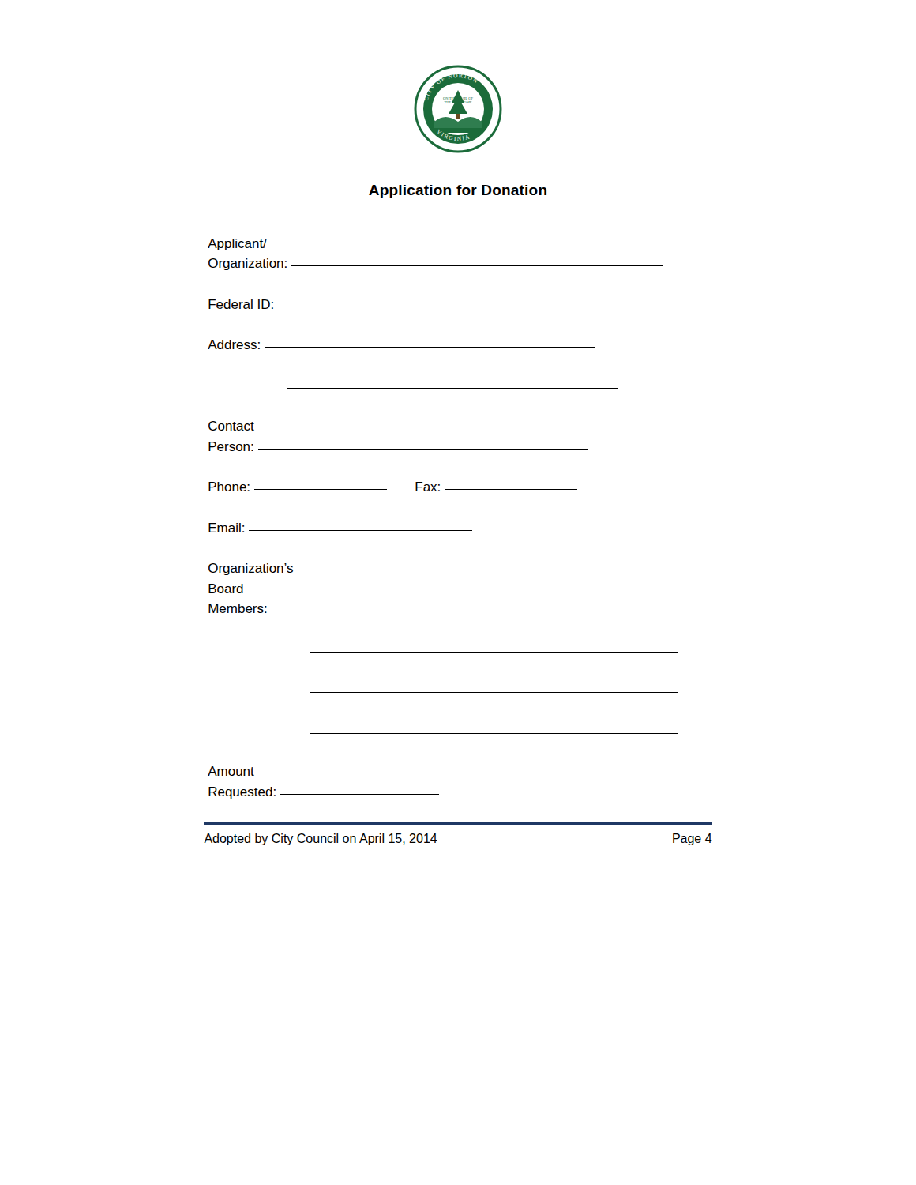CITY OF NORTON VIRGINIA ON THE TRAIL OF THE LONESOME PINE
Application for Donation
Applicant/ Organization:
Federal ID:
Address:
Contact Person:
Phone: Fax:
Email:
Organization’s Board Members:
Amount Requested:
Adopted by City Council on April 15, 2014 Page 4